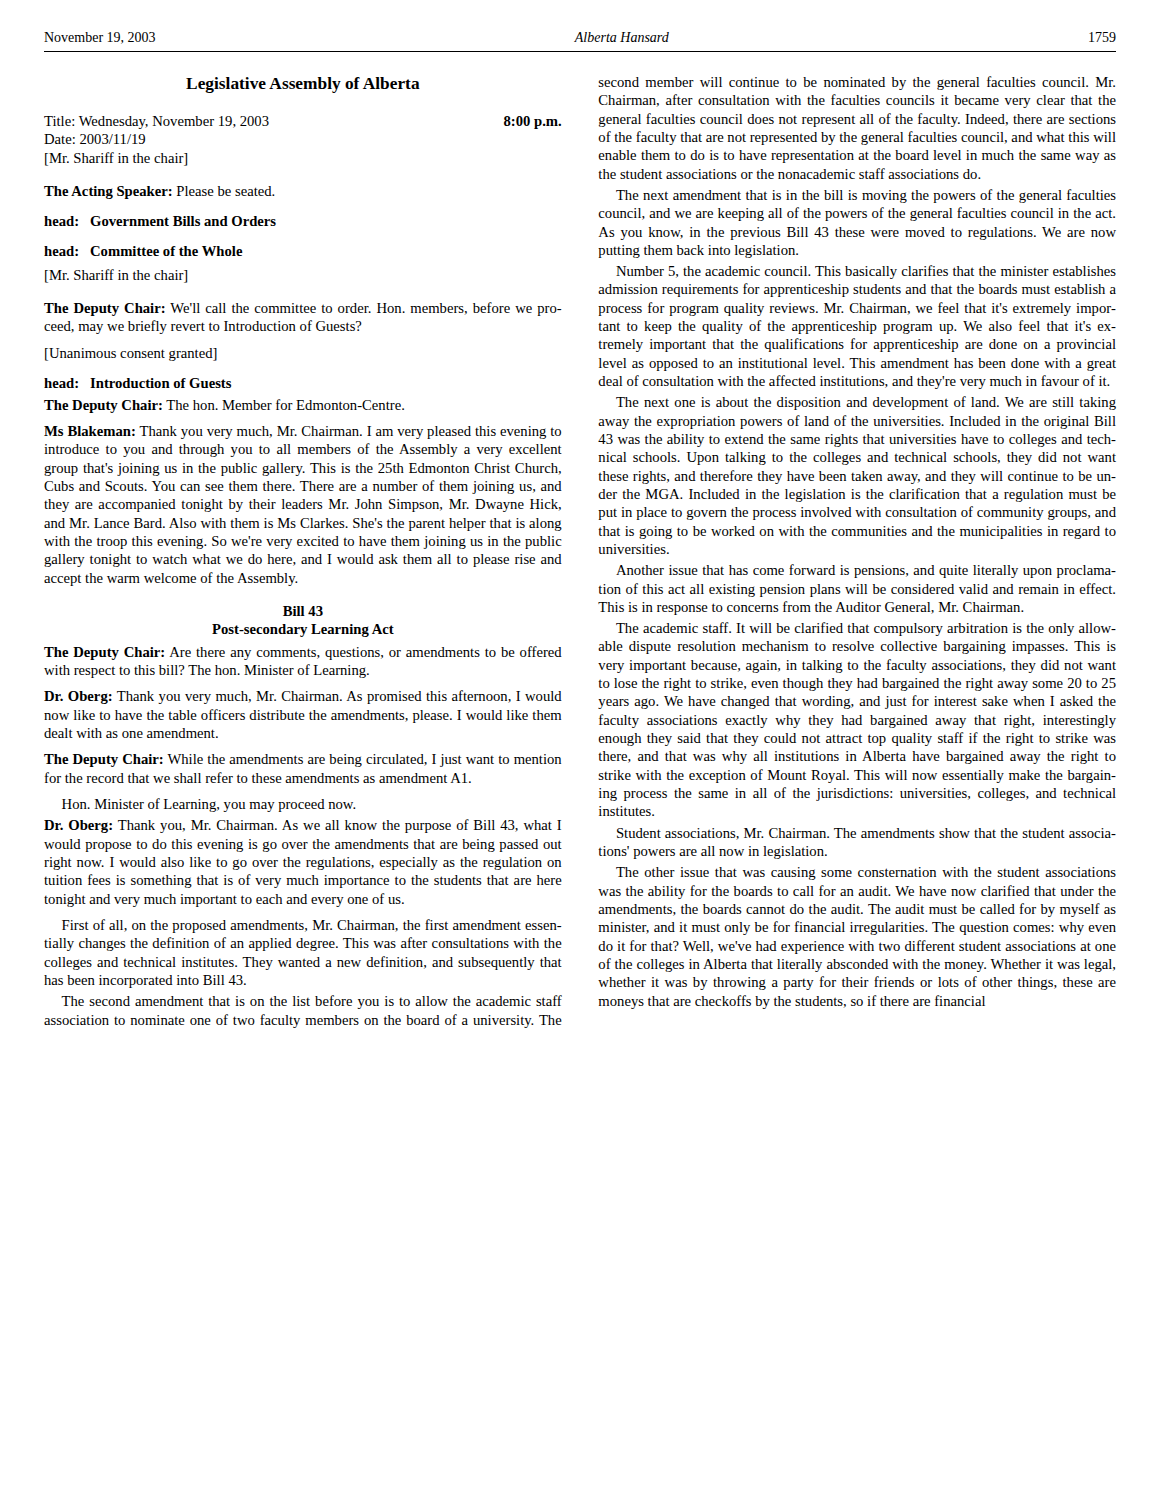November 19, 2003
Alberta Hansard
1759
Legislative Assembly of Alberta
Title: Wednesday, November 19, 2003 8:00 p.m.
Date: 2003/11/19
[Mr. Shariff in the chair]
The Acting Speaker: Please be seated.
head: Government Bills and Orders
head: Committee of the Whole
[Mr. Shariff in the chair]
The Deputy Chair: We'll call the committee to order. Hon. members, before we proceed, may we briefly revert to Introduction of Guests?
[Unanimous consent granted]
head: Introduction of Guests
The Deputy Chair: The hon. Member for Edmonton-Centre.
Ms Blakeman: Thank you very much, Mr. Chairman. I am very pleased this evening to introduce to you and through you to all members of the Assembly a very excellent group that's joining us in the public gallery. This is the 25th Edmonton Christ Church, Cubs and Scouts. You can see them there. There are a number of them joining us, and they are accompanied tonight by their leaders Mr. John Simpson, Mr. Dwayne Hick, and Mr. Lance Bard. Also with them is Ms Clarkes. She's the parent helper that is along with the troop this evening. So we're very excited to have them joining us in the public gallery tonight to watch what we do here, and I would ask them all to please rise and accept the warm welcome of the Assembly.
Bill 43 Post-secondary Learning Act
The Deputy Chair: Are there any comments, questions, or amendments to be offered with respect to this bill? The hon. Minister of Learning.
Dr. Oberg: Thank you very much, Mr. Chairman. As promised this afternoon, I would now like to have the table officers distribute the amendments, please. I would like them dealt with as one amendment.
The Deputy Chair: While the amendments are being circulated, I just want to mention for the record that we shall refer to these amendments as amendment A1.
Hon. Minister of Learning, you may proceed now.
Dr. Oberg: Thank you, Mr. Chairman. As we all know the purpose of Bill 43, what I would propose to do this evening is go over the amendments that are being passed out right now. I would also like to go over the regulations, especially as the regulation on tuition fees is something that is of very much importance to the students that are here tonight and very much important to each and every one of us.
First of all, on the proposed amendments, Mr. Chairman, the first amendment essentially changes the definition of an applied degree. This was after consultations with the colleges and technical institutes. They wanted a new definition, and subsequently that has been incorporated into Bill 43.
The second amendment that is on the list before you is to allow the academic staff association to nominate one of two faculty members on the board of a university. The second member will continue to be nominated by the general faculties council. Mr. Chairman, after consultation with the faculties councils it became very clear that the general faculties council does not represent all of the faculty. Indeed, there are sections of the faculty that are not represented by the general faculties council, and what this will enable them to do is to have representation at the board level in much the same way as the student associations or the nonacademic staff associations do.
The next amendment that is in the bill is moving the powers of the general faculties council, and we are keeping all of the powers of the general faculties council in the act. As you know, in the previous Bill 43 these were moved to regulations. We are now putting them back into legislation.
Number 5, the academic council. This basically clarifies that the minister establishes admission requirements for apprenticeship students and that the boards must establish a process for program quality reviews. Mr. Chairman, we feel that it's extremely important to keep the quality of the apprenticeship program up. We also feel that it's extremely important that the qualifications for apprenticeship are done on a provincial level as opposed to an institutional level. This amendment has been done with a great deal of consultation with the affected institutions, and they're very much in favour of it.
The next one is about the disposition and development of land. We are still taking away the expropriation powers of land of the universities. Included in the original Bill 43 was the ability to extend the same rights that universities have to colleges and technical schools. Upon talking to the colleges and technical schools, they did not want these rights, and therefore they have been taken away, and they will continue to be under the MGA. Included in the legislation is the clarification that a regulation must be put in place to govern the process involved with consultation of community groups, and that is going to be worked on with the communities and the municipalities in regard to universities.
Another issue that has come forward is pensions, and quite literally upon proclamation of this act all existing pension plans will be considered valid and remain in effect. This is in response to concerns from the Auditor General, Mr. Chairman.
The academic staff. It will be clarified that compulsory arbitration is the only allowable dispute resolution mechanism to resolve collective bargaining impasses. This is very important because, again, in talking to the faculty associations, they did not want to lose the right to strike, even though they had bargained the right away some 20 to 25 years ago. We have changed that wording, and just for interest sake when I asked the faculty associations exactly why they had bargained away that right, interestingly enough they said that they could not attract top quality staff if the right to strike was there, and that was why all institutions in Alberta have bargained away the right to strike with the exception of Mount Royal. This will now essentially make the bargaining process the same in all of the jurisdictions: universities, colleges, and technical institutes.
Student associations, Mr. Chairman. The amendments show that the student associations' powers are all now in legislation.
The other issue that was causing some consternation with the student associations was the ability for the boards to call for an audit. We have now clarified that under the amendments, the boards cannot do the audit. The audit must be called for by myself as minister, and it must only be for financial irregularities. The question comes: why even do it for that? Well, we've had experience with two different student associations at one of the colleges in Alberta that literally absconded with the money. Whether it was legal, whether it was by throwing a party for their friends or lots of other things, these are moneys that are checkoffs by the students, so if there are financial